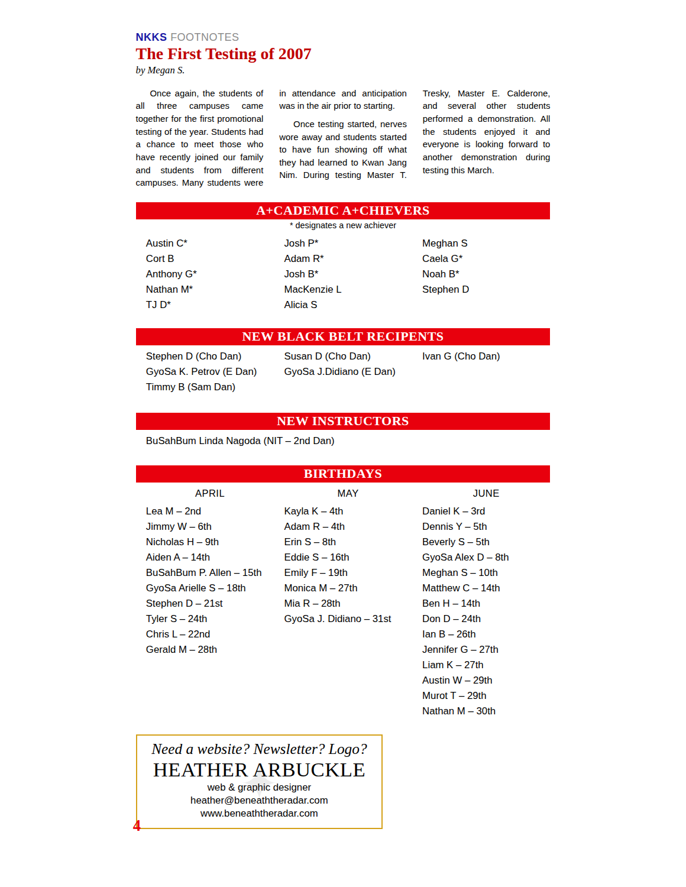NKKS FOOTNOTES
The First Testing of 2007
by Megan S.
Once again, the students of all three campuses came together for the first promotional testing of the year. Students had a chance to meet those who have recently joined our family and students from different campuses. Many students were in attendance and anticipation was in the air prior to starting.
Once testing started, nerves wore away and students started to have fun showing off what they had learned to Kwan Jang Nim. During testing Master T. Tresky, Master E. Calderone, and several other students performed a demonstration. All the students enjoyed it and everyone is looking forward to another demonstration during testing this March.
A+CADEMIC A+CHIEVERS
* designates a new achiever
Austin C*
Cort B
Anthony G*
Nathan M*
TJ D*
Josh P*
Adam R*
Josh B*
MacKenzie L
Alicia S
Meghan S
Caela G*
Noah B*
Stephen D
NEW BLACK BELT RECIPENTS
Stephen D (Cho Dan)
GyoSa K. Petrov (E Dan)
Timmy B (Sam Dan)
Susan D (Cho Dan)
GyoSa J.Didiano (E Dan)
Ivan G (Cho Dan)
NEW INSTRUCTORS
BuSahBum Linda Nagoda (NIT – 2nd Dan)
BIRTHDAYS
APRIL
Lea M – 2nd
Jimmy W – 6th
Nicholas H – 9th
Aiden A – 14th
BuSahBum P. Allen – 15th
GyoSa Arielle S – 18th
Stephen D – 21st
Tyler S – 24th
Chris L – 22nd
Gerald M – 28th
MAY
Kayla K – 4th
Adam R – 4th
Erin S – 8th
Eddie S – 16th
Emily F – 19th
Monica M – 27th
Mia R – 28th
GyoSa J. Didiano – 31st
JUNE
Daniel K – 3rd
Dennis Y – 5th
Beverly S – 5th
GyoSa Alex D – 8th
Meghan S – 10th
Matthew C – 14th
Ben H – 14th
Don D – 24th
Ian B – 26th
Jennifer G – 27th
Liam K – 27th
Austin W – 29th
Murot T – 29th
Nathan M – 30th
✦
Need a website? Newsletter? Logo?
HEATHER ARBUCKLE
web & graphic designer
heather@beneaththeradar.com
www.beneaththeradar.com
4